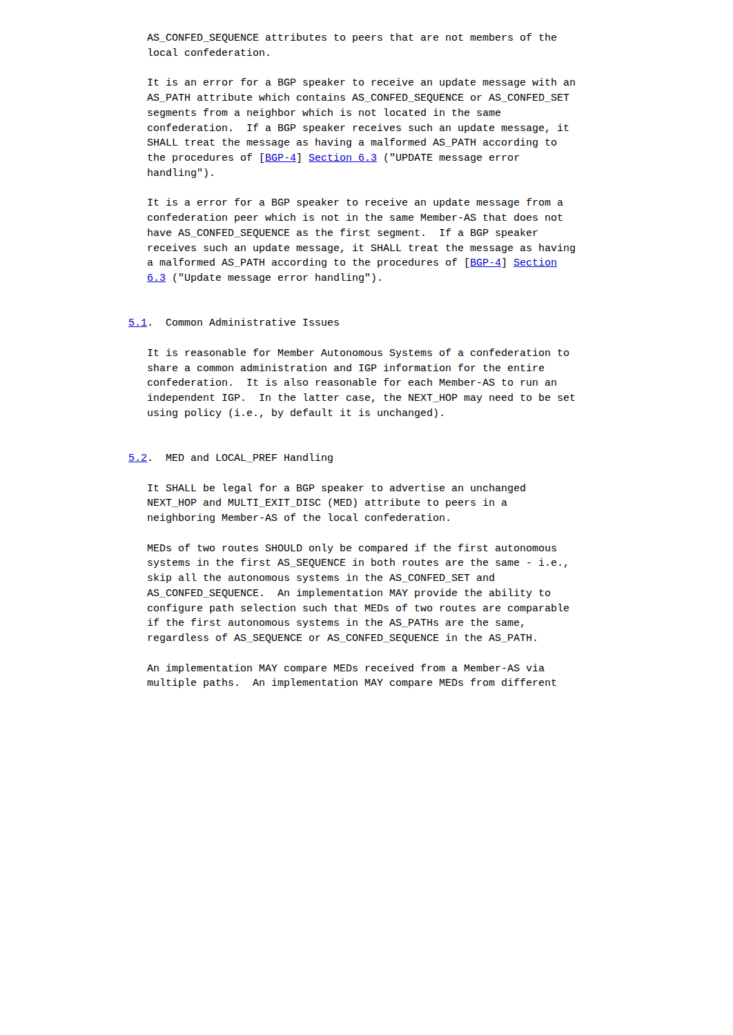AS_CONFED_SEQUENCE attributes to peers that are not members of the local confederation.
It is an error for a BGP speaker to receive an update message with an AS_PATH attribute which contains AS_CONFED_SEQUENCE or AS_CONFED_SET segments from a neighbor which is not located in the same confederation. If a BGP speaker receives such an update message, it SHALL treat the message as having a malformed AS_PATH according to the procedures of [BGP-4] Section 6.3 ("UPDATE message error handling").
It is a error for a BGP speaker to receive an update message from a confederation peer which is not in the same Member-AS that does not have AS_CONFED_SEQUENCE as the first segment. If a BGP speaker receives such an update message, it SHALL treat the message as having a malformed AS_PATH according to the procedures of [BGP-4] Section 6.3 ("Update message error handling").
5.1. Common Administrative Issues
It is reasonable for Member Autonomous Systems of a confederation to share a common administration and IGP information for the entire confederation. It is also reasonable for each Member-AS to run an independent IGP. In the latter case, the NEXT_HOP may need to be set using policy (i.e., by default it is unchanged).
5.2. MED and LOCAL_PREF Handling
It SHALL be legal for a BGP speaker to advertise an unchanged NEXT_HOP and MULTI_EXIT_DISC (MED) attribute to peers in a neighboring Member-AS of the local confederation.
MEDs of two routes SHOULD only be compared if the first autonomous systems in the first AS_SEQUENCE in both routes are the same - i.e., skip all the autonomous systems in the AS_CONFED_SET and AS_CONFED_SEQUENCE. An implementation MAY provide the ability to configure path selection such that MEDs of two routes are comparable if the first autonomous systems in the AS_PATHs are the same, regardless of AS_SEQUENCE or AS_CONFED_SEQUENCE in the AS_PATH.
An implementation MAY compare MEDs received from a Member-AS via multiple paths. An implementation MAY compare MEDs from different